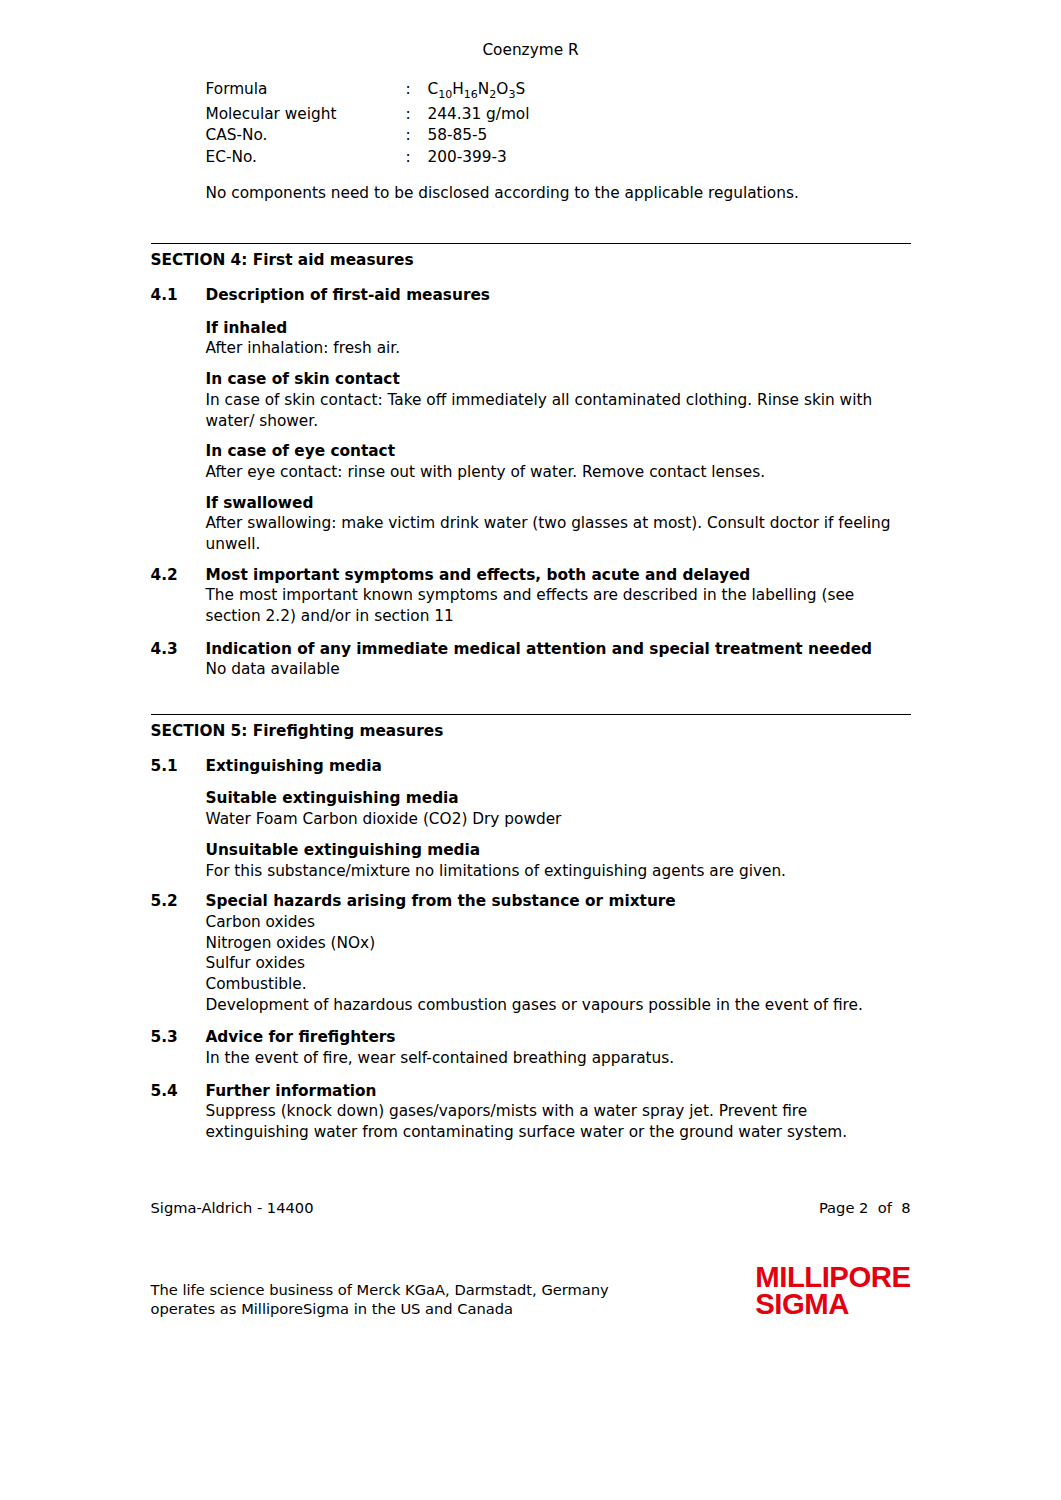Coenzyme R
| Formula | : | C 10 H 16 N 2 O 3 S |
| Molecular weight | : | 244.31 g/mol |
| CAS-No. | : | 58-85-5 |
| EC-No. | : | 200-399-3 |
No components need to be disclosed according to the applicable regulations.
SECTION 4: First aid measures
4.1
Description of first-aid measures
If inhaled
After inhalation: fresh air.
In case of skin contact
In case of skin contact: Take off immediately all contaminated clothing. Rinse skin with water/ shower.
In case of eye contact
After eye contact: rinse out with plenty of water. Remove contact lenses.
If swallowed
After swallowing: make victim drink water (two glasses at most). Consult doctor if feeling unwell.
4.2
Most important symptoms and effects, both acute and delayed
The most important known symptoms and effects are described in the labelling (see section 2.2) and/or in section 11
4.3
Indication of any immediate medical attention and special treatment needed
No data available
SECTION 5: Firefighting measures
5.1
Extinguishing media
Suitable extinguishing media
Water Foam Carbon dioxide (CO2) Dry powder
Unsuitable extinguishing media
For this substance/mixture no limitations of extinguishing agents are given.
5.2
Special hazards arising from the substance or mixture
Carbon oxides
Nitrogen oxides (NOx)
Sulfur oxides
Combustible.
Development of hazardous combustion gases or vapours possible in the event of fire.
5.3
Advice for firefighters
In the event of fire, wear self-contained breathing apparatus.
5.4
Further information
Suppress (knock down) gases/vapors/mists with a water spray jet. Prevent fire extinguishing water from contaminating surface water or the ground water system.
Sigma-Aldrich - 14400
Page 2 of 8
The life science business of Merck KGaA, Darmstadt, Germany
operates as MilliporeSigma in the US and Canada
MILLIPORE
SIGMA